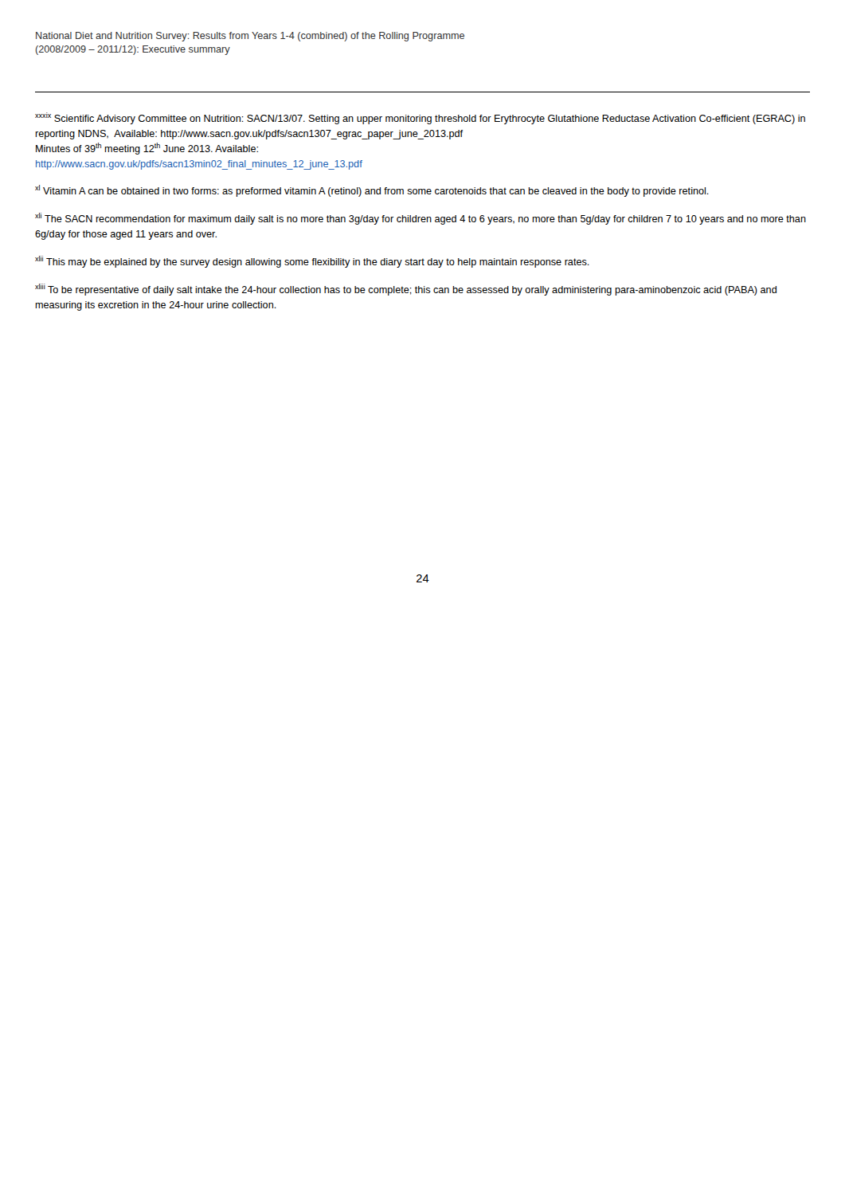National Diet and Nutrition Survey: Results from Years 1-4 (combined) of the Rolling Programme
(2008/2009 – 2011/12): Executive summary
xxxix Scientific Advisory Committee on Nutrition: SACN/13/07. Setting an upper monitoring threshold for Erythrocyte Glutathione Reductase Activation Co-efficient (EGRAC) in reporting NDNS, Available: http://www.sacn.gov.uk/pdfs/sacn1307_egrac_paper_june_2013.pdf
Minutes of 39th meeting 12th June 2013. Available:
http://www.sacn.gov.uk/pdfs/sacn13min02_final_minutes_12_june_13.pdf
xl Vitamin A can be obtained in two forms: as preformed vitamin A (retinol) and from some carotenoids that can be cleaved in the body to provide retinol.
xli The SACN recommendation for maximum daily salt is no more than 3g/day for children aged 4 to 6 years, no more than 5g/day for children 7 to 10 years and no more than 6g/day for those aged 11 years and over.
xlii This may be explained by the survey design allowing some flexibility in the diary start day to help maintain response rates.
xliii To be representative of daily salt intake the 24-hour collection has to be complete; this can be assessed by orally administering para-aminobenzoic acid (PABA) and measuring its excretion in the 24-hour urine collection.
24